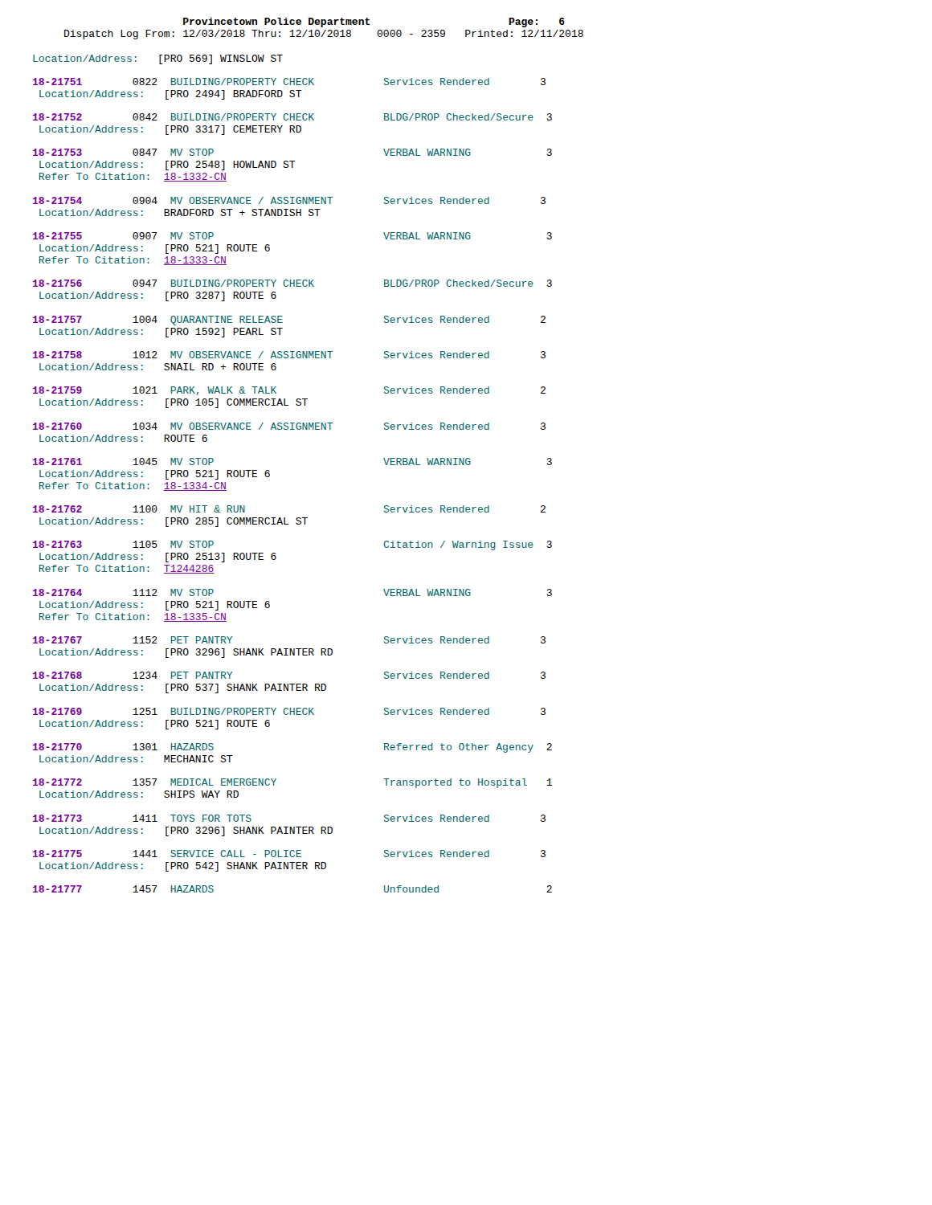Provincetown Police Department Page: 6
Dispatch Log From: 12/03/2018 Thru: 12/10/2018 0000 - 2359 Printed: 12/11/2018
Location/Address: [PRO 569] WINSLOW ST
18-21751 0822 BUILDING/PROPERTY CHECK Services Rendered 3 Location/Address: [PRO 2494] BRADFORD ST
18-21752 0842 BUILDING/PROPERTY CHECK BLDG/PROP Checked/Secure 3 Location/Address: [PRO 3317] CEMETERY RD
18-21753 0847 MV STOP VERBAL WARNING 3 Location/Address: [PRO 2548] HOWLAND ST Refer To Citation: 18-1332-CN
18-21754 0904 MV OBSERVANCE / ASSIGNMENT Services Rendered 3 Location/Address: BRADFORD ST + STANDISH ST
18-21755 0907 MV STOP VERBAL WARNING 3 Location/Address: [PRO 521] ROUTE 6 Refer To Citation: 18-1333-CN
18-21756 0947 BUILDING/PROPERTY CHECK BLDG/PROP Checked/Secure 3 Location/Address: [PRO 3287] ROUTE 6
18-21757 1004 QUARANTINE RELEASE Services Rendered 2 Location/Address: [PRO 1592] PEARL ST
18-21758 1012 MV OBSERVANCE / ASSIGNMENT Services Rendered 3 Location/Address: SNAIL RD + ROUTE 6
18-21759 1021 PARK, WALK & TALK Services Rendered 2 Location/Address: [PRO 105] COMMERCIAL ST
18-21760 1034 MV OBSERVANCE / ASSIGNMENT Services Rendered 3 Location/Address: ROUTE 6
18-21761 1045 MV STOP VERBAL WARNING 3 Location/Address: [PRO 521] ROUTE 6 Refer To Citation: 18-1334-CN
18-21762 1100 MV HIT & RUN Services Rendered 2 Location/Address: [PRO 285] COMMERCIAL ST
18-21763 1105 MV STOP Citation / Warning Issue 3 Location/Address: [PRO 2513] ROUTE 6 Refer To Citation: T1244286
18-21764 1112 MV STOP VERBAL WARNING 3 Location/Address: [PRO 521] ROUTE 6 Refer To Citation: 18-1335-CN
18-21767 1152 PET PANTRY Services Rendered 3 Location/Address: [PRO 3296] SHANK PAINTER RD
18-21768 1234 PET PANTRY Services Rendered 3 Location/Address: [PRO 537] SHANK PAINTER RD
18-21769 1251 BUILDING/PROPERTY CHECK Services Rendered 3 Location/Address: [PRO 521] ROUTE 6
18-21770 1301 HAZARDS Referred to Other Agency 2 Location/Address: MECHANIC ST
18-21772 1357 MEDICAL EMERGENCY Transported to Hospital 1 Location/Address: SHIPS WAY RD
18-21773 1411 TOYS FOR TOTS Services Rendered 3 Location/Address: [PRO 3296] SHANK PAINTER RD
18-21775 1441 SERVICE CALL - POLICE Services Rendered 3 Location/Address: [PRO 542] SHANK PAINTER RD
18-21777 1457 HAZARDS Unfounded 2